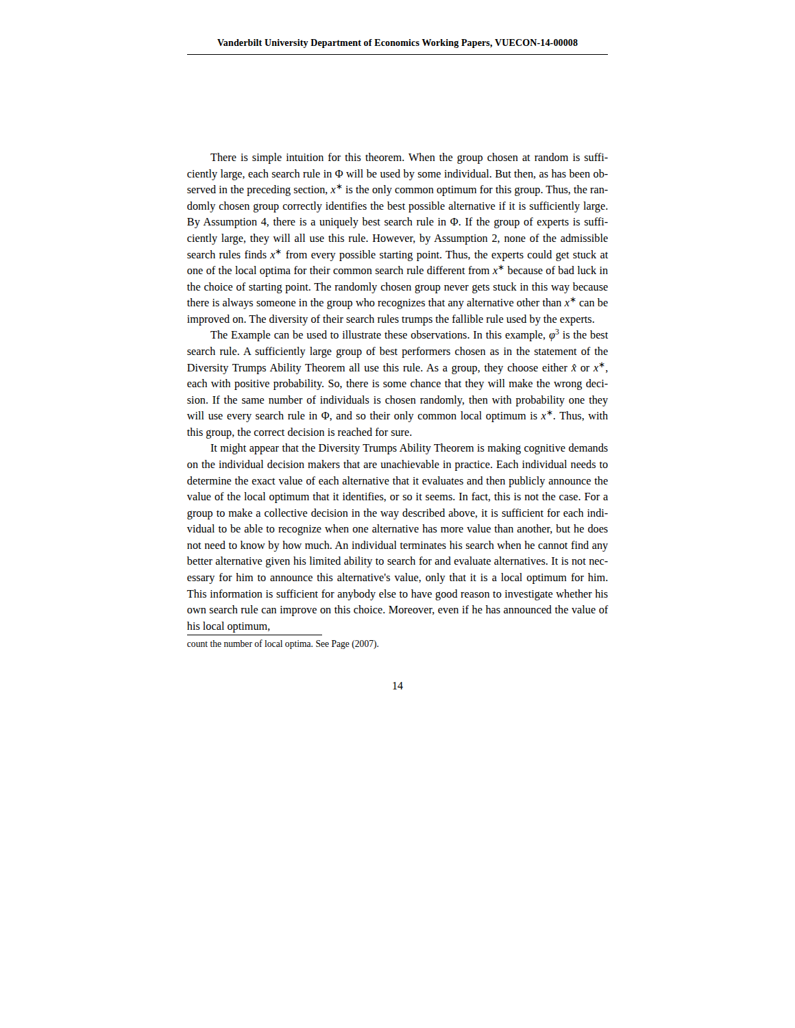Vanderbilt University Department of Economics Working Papers, VUECON-14-00008
There is simple intuition for this theorem. When the group chosen at random is sufficiently large, each search rule in Φ will be used by some individual. But then, as has been observed in the preceding section, x∗ is the only common optimum for this group. Thus, the randomly chosen group correctly identifies the best possible alternative if it is sufficiently large. By Assumption 4, there is a uniquely best search rule in Φ. If the group of experts is sufficiently large, they will all use this rule. However, by Assumption 2, none of the admissible search rules finds x∗ from every possible starting point. Thus, the experts could get stuck at one of the local optima for their common search rule different from x∗ because of bad luck in the choice of starting point. The randomly chosen group never gets stuck in this way because there is always someone in the group who recognizes that any alternative other than x∗ can be improved on. The diversity of their search rules trumps the fallible rule used by the experts.
The Example can be used to illustrate these observations. In this example, φ3 is the best search rule. A sufficiently large group of best performers chosen as in the statement of the Diversity Trumps Ability Theorem all use this rule. As a group, they choose either x̂ or x∗, each with positive probability. So, there is some chance that they will make the wrong decision. If the same number of individuals is chosen randomly, then with probability one they will use every search rule in Φ, and so their only common local optimum is x∗. Thus, with this group, the correct decision is reached for sure.
It might appear that the Diversity Trumps Ability Theorem is making cognitive demands on the individual decision makers that are unachievable in practice. Each individual needs to determine the exact value of each alternative that it evaluates and then publicly announce the value of the local optimum that it identifies, or so it seems. In fact, this is not the case. For a group to make a collective decision in the way described above, it is sufficient for each individual to be able to recognize when one alternative has more value than another, but he does not need to know by how much. An individual terminates his search when he cannot find any better alternative given his limited ability to search for and evaluate alternatives. It is not necessary for him to announce this alternative's value, only that it is a local optimum for him. This information is sufficient for anybody else to have good reason to investigate whether his own search rule can improve on this choice. Moreover, even if he has announced the value of his local optimum,
count the number of local optima. See Page (2007).
14